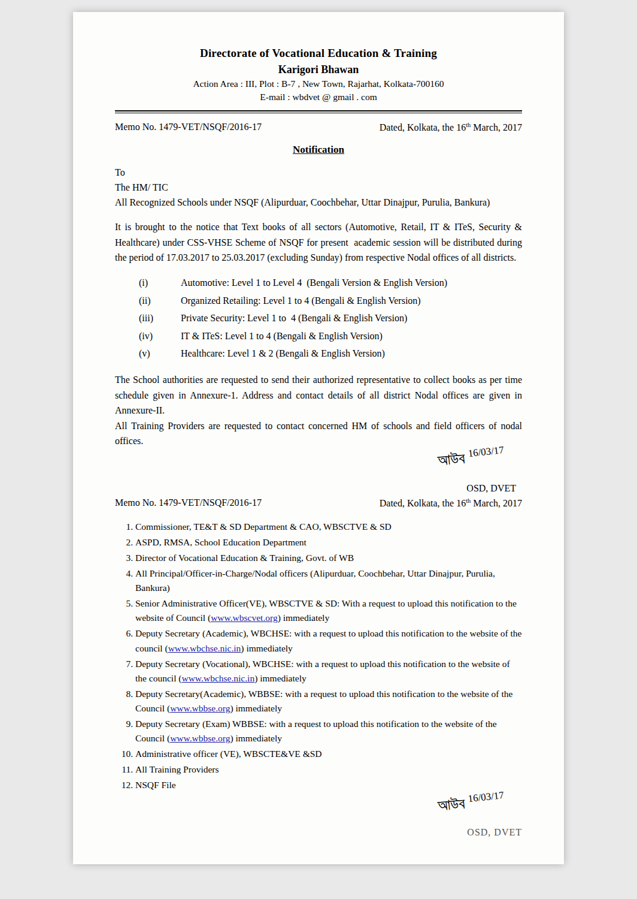Directorate of Vocational Education & Training
Karigori Bhawan
Action Area : III, Plot : B-7 , New Town, Rajarhat, Kolkata-700160
E-mail : wbdvet @ gmail . com
Memo No. 1479-VET/NSQF/2016-17
Dated, Kolkata, the 16th March, 2017
Notification
To
The HM/ TIC
All Recognized Schools under NSQF (Alipurduar, Coochbehar, Uttar Dinajpur, Purulia, Bankura)
It is brought to the notice that Text books of all sectors (Automotive, Retail, IT & ITeS, Security & Healthcare) under CSS-VHSE Scheme of NSQF for present academic session will be distributed during the period of 17.03.2017 to 25.03.2017 (excluding Sunday) from respective Nodal offices of all districts.
(i) Automotive: Level 1 to Level 4 (Bengali Version & English Version)
(ii) Organized Retailing: Level 1 to 4 (Bengali & English Version)
(iii) Private Security: Level 1 to 4 (Bengali & English Version)
(iv) IT & ITeS: Level 1 to 4 (Bengali & English Version)
(v) Healthcare: Level 1 & 2 (Bengali & English Version)
The School authorities are requested to send their authorized representative to collect books as per time schedule given in Annexure-1. Address and contact details of all district Nodal offices are given in Annexure-II.
All Training Providers are requested to contact concerned HM of schools and field officers of nodal offices.
আউব 16/03/17 OSD, DVET
Memo No. 1479-VET/NSQF/2016-17
Dated, Kolkata, the 16th March, 2017
Commissioner, TE&T & SD Department & CAO, WBSCTVE & SD
ASPD, RMSA, School Education Department
Director of Vocational Education & Training, Govt. of WB
All Principal/Officer-in-Charge/Nodal officers (Alipurduar, Coochbehar, Uttar Dinajpur, Purulia, Bankura)
Senior Administrative Officer(VE), WBSCTVE & SD: With a request to upload this notification to the website of Council (www.wbscvet.org) immediately
Deputy Secretary (Academic), WBCHSE: with a request to upload this notification to the website of the council (www.wbchse.nic.in) immediately
Deputy Secretary (Vocational), WBCHSE: with a request to upload this notification to the website of the council (www.wbchse.nic.in) immediately
Deputy Secretary(Academic), WBBSE: with a request to upload this notification to the website of the Council (www.wbbse.org) immediately
Deputy Secretary (Exam) WBBSE: with a request to upload this notification to the website of the Council (www.wbbse.org) immediately
Administrative officer (VE), WBSCTE&VE &SD
All Training Providers
NSQF File
আউব 16/03/17
OSD, DVET